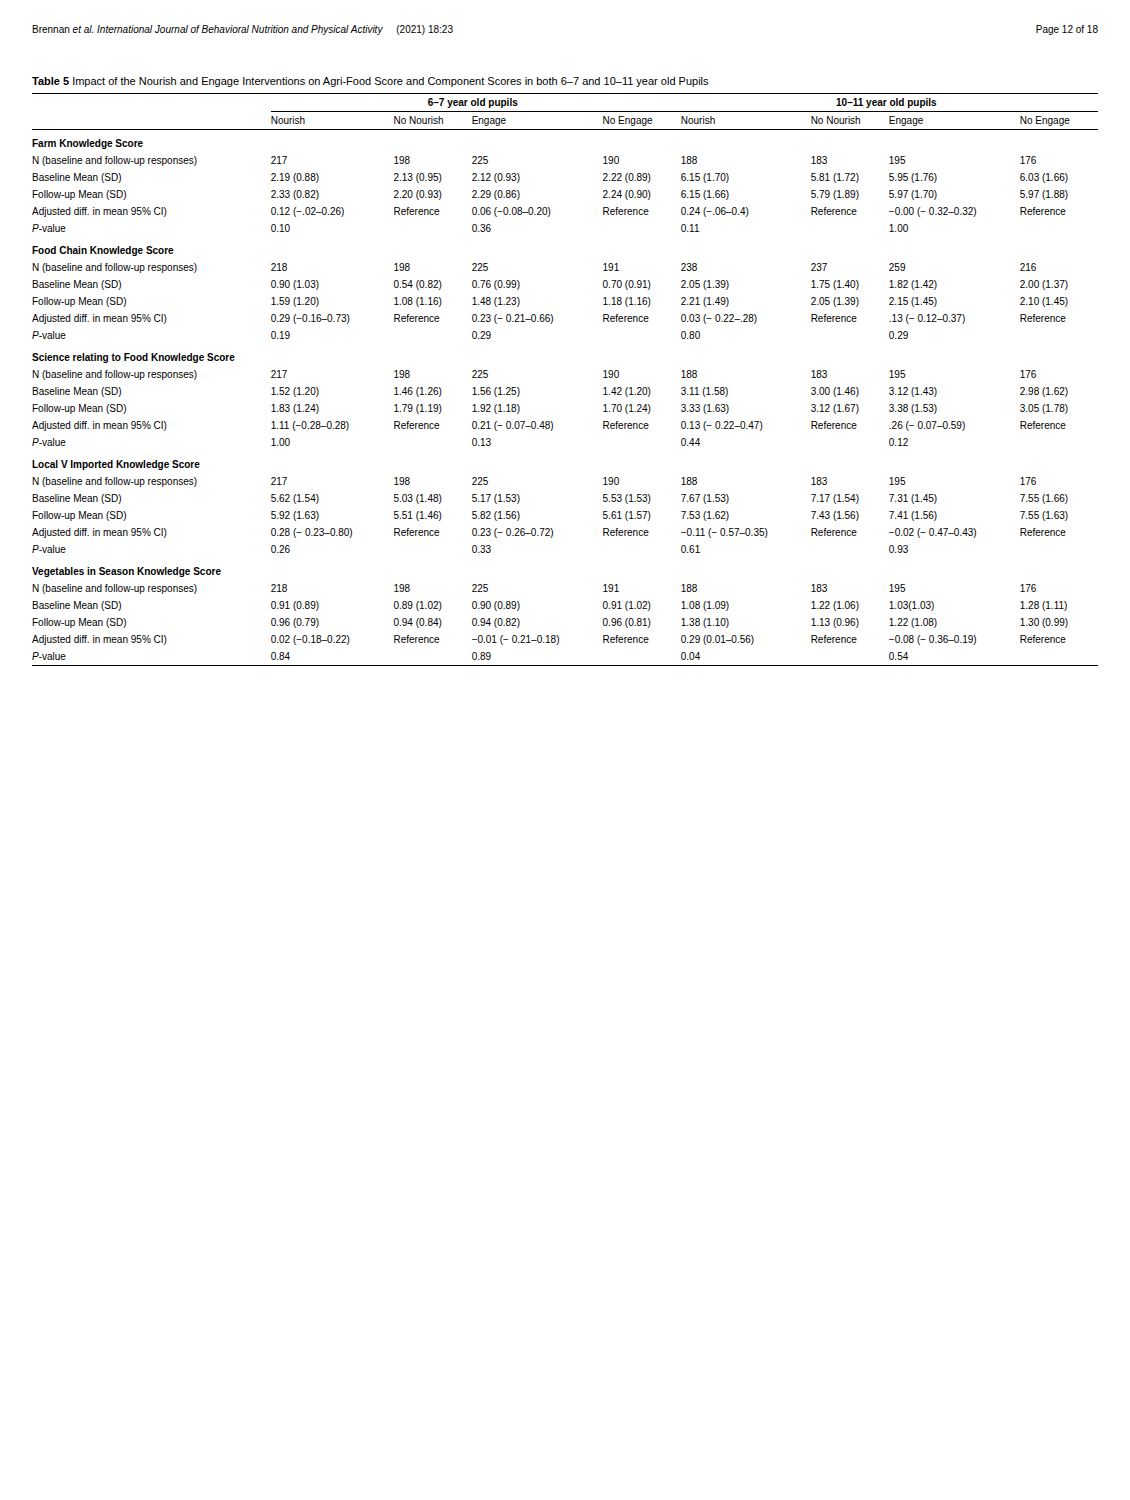Brennan et al. International Journal of Behavioral Nutrition and Physical Activity (2021) 18:23
Page 12 of 18
Table 5 Impact of the Nourish and Engage Interventions on Agri-Food Score and Component Scores in both 6–7 and 10–11 year old Pupils
| | 6–7 year old pupils | 10–11 year old pupils |
| --- | --- | --- |
| | Nourish | No Nourish | Engage | No Engage | Nourish | No Nourish | Engage | No Engage |
| Farm Knowledge Score |
| N (baseline and follow-up responses) | 217 | 198 | 225 | 190 | 188 | 183 | 195 | 176 |
| Baseline Mean (SD) | 2.19 (0.88) | 2.13 (0.95) | 2.12 (0.93) | 2.22 (0.89) | 6.15 (1.70) | 5.81 (1.72) | 5.95 (1.76) | 6.03 (1.66) |
| Follow-up Mean (SD) | 2.33 (0.82) | 2.20 (0.93) | 2.29 (0.86) | 2.24 (0.90) | 6.15 (1.66) | 5.79 (1.89) | 5.97 (1.70) | 5.97 (1.88) |
| Adjusted diff. in mean 95% CI) | 0.12 (−.02–0.26) | Reference | 0.06 (−0.08–0.20) | Reference | 0.24 (−.06–0.4) | Reference | −0.00 (− 0.32–0.32) | Reference |
| P -value | 0.10 | | 0.36 | | 0.11 | | 1.00 | |
| Food Chain Knowledge Score |
| N (baseline and follow-up responses) | 218 | 198 | 225 | 191 | 238 | 237 | 259 | 216 |
| Baseline Mean (SD) | 0.90 (1.03) | 0.54 (0.82) | 0.76 (0.99) | 0.70 (0.91) | 2.05 (1.39) | 1.75 (1.40) | 1.82 (1.42) | 2.00 (1.37) |
| Follow-up Mean (SD) | 1.59 (1.20) | 1.08 (1.16) | 1.48 (1.23) | 1.18 (1.16) | 2.21 (1.49) | 2.05 (1.39) | 2.15 (1.45) | 2.10 (1.45) |
| Adjusted diff. in mean 95% CI) | 0.29 (−0.16–0.73) | Reference | 0.23 (− 0.21–0.66) | Reference | 0.03 (− 0.22–.28) | Reference | .13 (− 0.12–0.37) | Reference |
| P -value | 0.19 | | 0.29 | | 0.80 | | 0.29 | |
| Science relating to Food Knowledge Score |
| N (baseline and follow-up responses) | 217 | 198 | 225 | 190 | 188 | 183 | 195 | 176 |
| Baseline Mean (SD) | 1.52 (1.20) | 1.46 (1.26) | 1.56 (1.25) | 1.42 (1.20) | 3.11 (1.58) | 3.00 (1.46) | 3.12 (1.43) | 2.98 (1.62) |
| Follow-up Mean (SD) | 1.83 (1.24) | 1.79 (1.19) | 1.92 (1.18) | 1.70 (1.24) | 3.33 (1.63) | 3.12 (1.67) | 3.38 (1.53) | 3.05 (1.78) |
| Adjusted diff. in mean 95% CI) | 1.11 (−0.28–0.28) | Reference | 0.21 (− 0.07–0.48) | Reference | 0.13 (− 0.22–0.47) | Reference | .26 (− 0.07–0.59) | Reference |
| P -value | 1.00 | | 0.13 | | 0.44 | | 0.12 | |
| Local V Imported Knowledge Score |
| N (baseline and follow-up responses) | 217 | 198 | 225 | 190 | 188 | 183 | 195 | 176 |
| Baseline Mean (SD) | 5.62 (1.54) | 5.03 (1.48) | 5.17 (1.53) | 5.53 (1.53) | 7.67 (1.53) | 7.17 (1.54) | 7.31 (1.45) | 7.55 (1.66) |
| Follow-up Mean (SD) | 5.92 (1.63) | 5.51 (1.46) | 5.82 (1.56) | 5.61 (1.57) | 7.53 (1.62) | 7.43 (1.56) | 7.41 (1.56) | 7.55 (1.63) |
| Adjusted diff. in mean 95% CI) | 0.28 (− 0.23–0.80) | Reference | 0.23 (− 0.26–0.72) | Reference | −0.11 (− 0.57–0.35) | Reference | −0.02 (− 0.47–0.43) | Reference |
| P -value | 0.26 | | 0.33 | | 0.61 | | 0.93 | |
| Vegetables in Season Knowledge Score |
| N (baseline and follow-up responses) | 218 | 198 | 225 | 191 | 188 | 183 | 195 | 176 |
| Baseline Mean (SD) | 0.91 (0.89) | 0.89 (1.02) | 0.90 (0.89) | 0.91 (1.02) | 1.08 (1.09) | 1.22 (1.06) | 1.03(1.03) | 1.28 (1.11) |
| Follow-up Mean (SD) | 0.96 (0.79) | 0.94 (0.84) | 0.94 (0.82) | 0.96 (0.81) | 1.38 (1.10) | 1.13 (0.96) | 1.22 (1.08) | 1.30 (0.99) |
| Adjusted diff. in mean 95% CI) | 0.02 (−0.18–0.22) | Reference | −0.01 (− 0.21–0.18) | Reference | 0.29 (0.01–0.56) | Reference | −0.08 (− 0.36–0.19) | Reference |
| P -value | 0.84 | | 0.89 | | 0.04 | | 0.54 | |